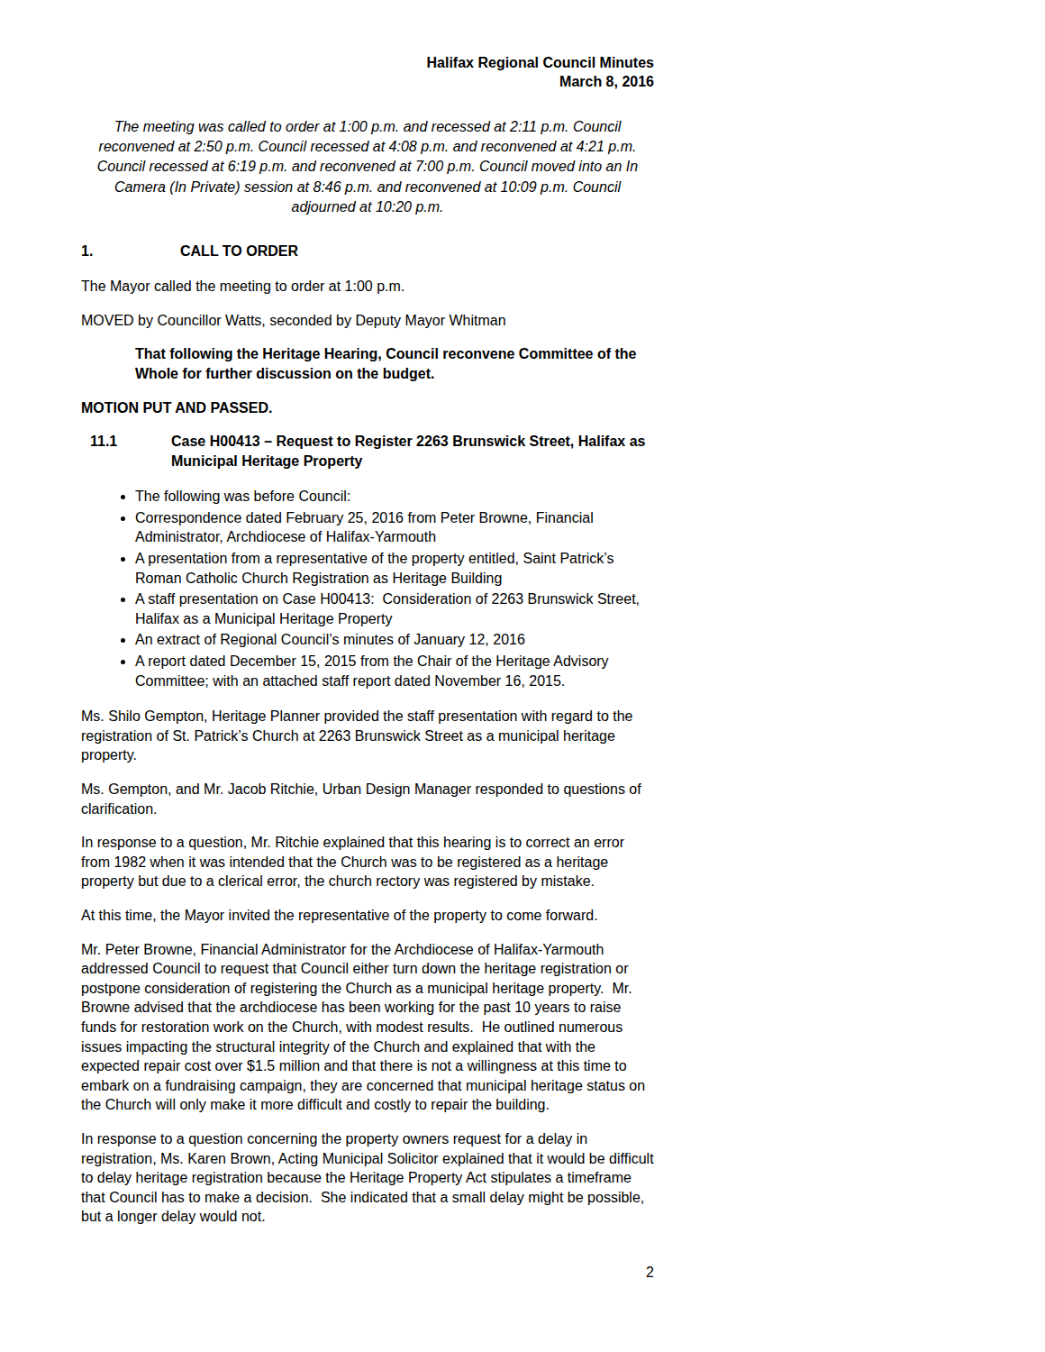Halifax Regional Council Minutes
March 8, 2016
The meeting was called to order at 1:00 p.m. and recessed at 2:11 p.m. Council reconvened at 2:50 p.m. Council recessed at 4:08 p.m. and reconvened at 4:21 p.m. Council recessed at 6:19 p.m. and reconvened at 7:00 p.m. Council moved into an In Camera (In Private) session at 8:46 p.m. and reconvened at 10:09 p.m. Council adjourned at 10:20 p.m.
1. CALL TO ORDER
The Mayor called the meeting to order at 1:00 p.m.
MOVED by Councillor Watts, seconded by Deputy Mayor Whitman
That following the Heritage Hearing, Council reconvene Committee of the Whole for further discussion on the budget.
MOTION PUT AND PASSED.
11.1 Case H00413 – Request to Register 2263 Brunswick Street, Halifax as Municipal Heritage Property
The following was before Council:
Correspondence dated February 25, 2016 from Peter Browne, Financial Administrator, Archdiocese of Halifax-Yarmouth
A presentation from a representative of the property entitled, Saint Patrick’s Roman Catholic Church Registration as Heritage Building
A staff presentation on Case H00413: Consideration of 2263 Brunswick Street, Halifax as a Municipal Heritage Property
An extract of Regional Council’s minutes of January 12, 2016
A report dated December 15, 2015 from the Chair of the Heritage Advisory Committee; with an attached staff report dated November 16, 2015.
Ms. Shilo Gempton, Heritage Planner provided the staff presentation with regard to the registration of St. Patrick’s Church at 2263 Brunswick Street as a municipal heritage property.
Ms. Gempton, and Mr. Jacob Ritchie, Urban Design Manager responded to questions of clarification.
In response to a question, Mr. Ritchie explained that this hearing is to correct an error from 1982 when it was intended that the Church was to be registered as a heritage property but due to a clerical error, the church rectory was registered by mistake.
At this time, the Mayor invited the representative of the property to come forward.
Mr. Peter Browne, Financial Administrator for the Archdiocese of Halifax-Yarmouth addressed Council to request that Council either turn down the heritage registration or postpone consideration of registering the Church as a municipal heritage property. Mr. Browne advised that the archdiocese has been working for the past 10 years to raise funds for restoration work on the Church, with modest results. He outlined numerous issues impacting the structural integrity of the Church and explained that with the expected repair cost over $1.5 million and that there is not a willingness at this time to embark on a fundraising campaign, they are concerned that municipal heritage status on the Church will only make it more difficult and costly to repair the building.
In response to a question concerning the property owners request for a delay in registration, Ms. Karen Brown, Acting Municipal Solicitor explained that it would be difficult to delay heritage registration because the Heritage Property Act stipulates a timeframe that Council has to make a decision. She indicated that a small delay might be possible, but a longer delay would not.
2